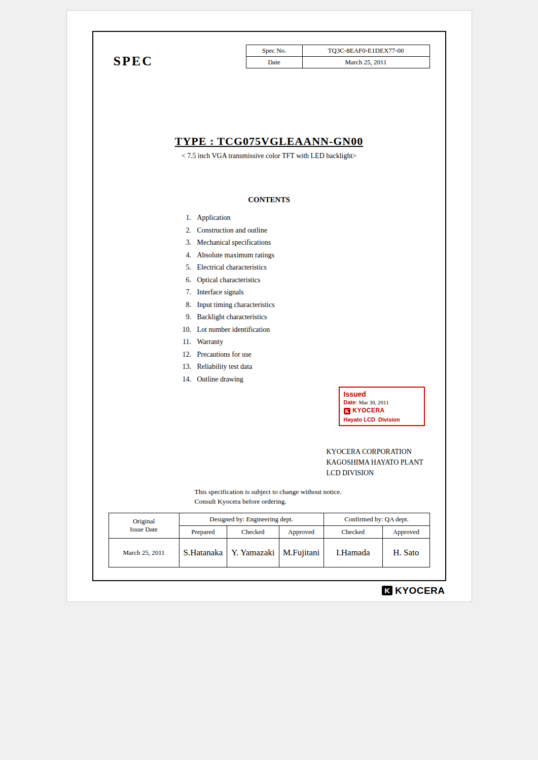SPEC
| Spec No. | TQ3C-8EAF0-E1DEX77-00 |
| Date | March 25, 2011 |
TYPE : TCG075VGLEAANN-GN00
< 7.5 inch VGA transmissive color TFT with LED backlight>
CONTENTS
Application
Construction and outline
Mechanical specifications
Absolute maximum ratings
Electrical characteristics
Optical characteristics
Interface signals
Input timing characteristics
Backlight characteristics
Lot number identification
Warranty
Precautions for use
Reliability test data
Outline drawing
Issued
Date: Mar 30, 2011
KKYOCERA
Hayato LCD Division
KYOCERA CORPORATION
KAGOSHIMA HAYATO PLANT
LCD DIVISION
This specification is subject to change without notice.
Consult Kyocera before ordering.
| Original Issue Date | Designed by: Engineering dept. | Confirmed by: QA dept. |
| Prepared | Checked | Approved | Checked | Approved |
| March 25, 2011 | S.Hatanaka | Y. Yamazaki | M.Fujitani | I.Hamada | H. Sato |
KKYOCERA